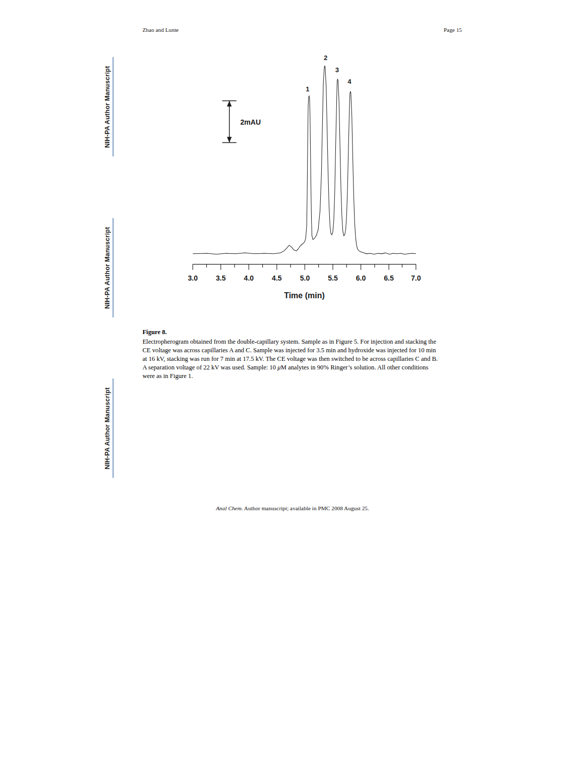NIH-PA Author Manuscript
NIH-PA Author Manuscript
NIH-PA Author Manuscript
Zhao and Lunte Page 15
2mAU 1 2 3 4 3.0 3.5 4.0 4.5 5.0 5.5 6.0 6.5 7.0 Time (min)
Figure 8. Electropherogram obtained from the double-capillary system. Sample as in Figure 5. For injection and stacking the CE voltage was across capillaries A and C. Sample was injected for 3.5 min and hydroxide was injected for 10 min at 16 kV, stacking was run for 7 min at 17.5 kV. The CE voltage was then switched to be across capillaries C and B. A separation voltage of 22 kV was used. Sample: 10 μ M analytes in 90% Ringer’s solution. All other conditions were as in Figure 1.
Anal Chem. Author manuscript; available in PMC 2008 August 25.